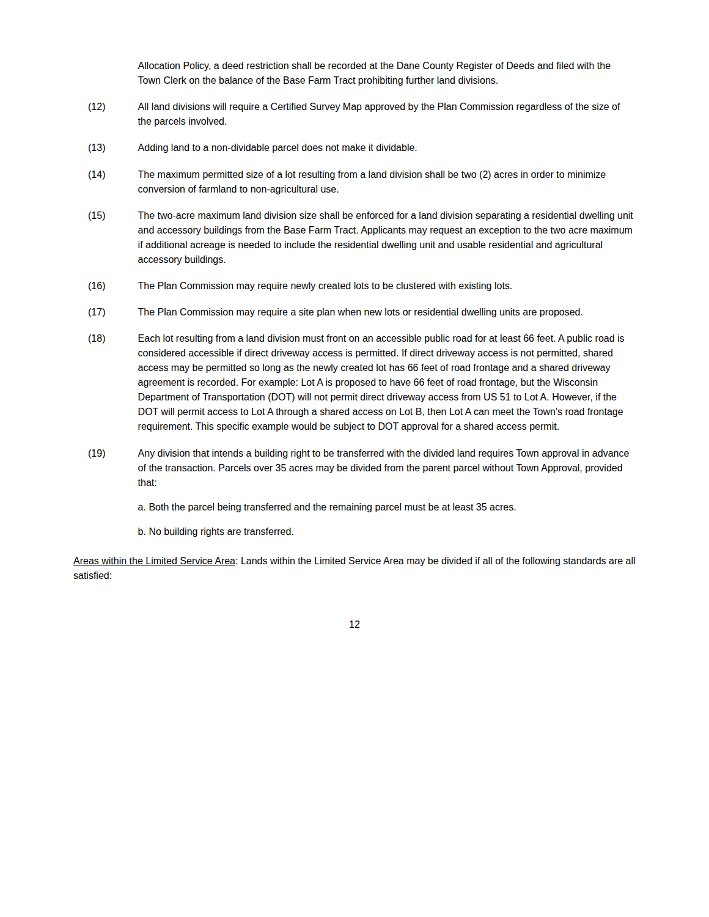Allocation Policy, a deed restriction shall be recorded at the Dane County Register of Deeds and filed with the Town Clerk on the balance of the Base Farm Tract prohibiting further land divisions.
(12)
All land divisions will require a Certified Survey Map approved by the Plan Commission regardless of the size of the parcels involved.
(13)
Adding land to a non-dividable parcel does not make it dividable.
(14)
The maximum permitted size of a lot resulting from a land division shall be two (2) acres in order to minimize conversion of farmland to non-agricultural use.
(15)
The two-acre maximum land division size shall be enforced for a land division separating a residential dwelling unit and accessory buildings from the Base Farm Tract. Applicants may request an exception to the two acre maximum if additional acreage is needed to include the residential dwelling unit and usable residential and agricultural accessory buildings.
(16)
The Plan Commission may require newly created lots to be clustered with existing lots.
(17)
The Plan Commission may require a site plan when new lots or residential dwelling units are proposed.
(18)
Each lot resulting from a land division must front on an accessible public road for at least 66 feet. A public road is considered accessible if direct driveway access is permitted. If direct driveway access is not permitted, shared access may be permitted so long as the newly created lot has 66 feet of road frontage and a shared driveway agreement is recorded. For example: Lot A is proposed to have 66 feet of road frontage, but the Wisconsin Department of Transportation (DOT) will not permit direct driveway access from US 51 to Lot A. However, if the DOT will permit access to Lot A through a shared access on Lot B, then Lot A can meet the Town's road frontage requirement. This specific example would be subject to DOT approval for a shared access permit.
(19)
Any division that intends a building right to be transferred with the divided land requires Town approval in advance of the transaction. Parcels over 35 acres may be divided from the parent parcel without Town Approval, provided that:
a. Both the parcel being transferred and the remaining parcel must be at least 35 acres.
b. No building rights are transferred.
Areas within the Limited Service Area: Lands within the Limited Service Area may be divided if all of the following standards are all satisfied:
12